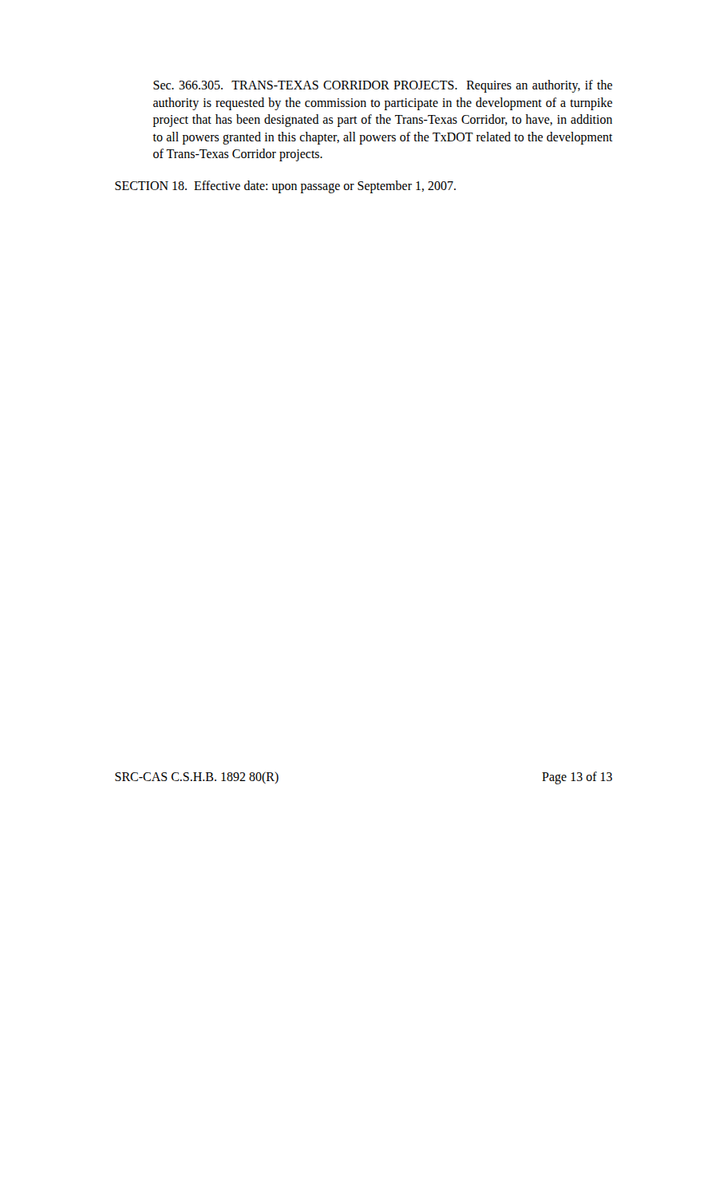Sec. 366.305. TRANS-TEXAS CORRIDOR PROJECTS. Requires an authority, if the authority is requested by the commission to participate in the development of a turnpike project that has been designated as part of the Trans-Texas Corridor, to have, in addition to all powers granted in this chapter, all powers of the TxDOT related to the development of Trans-Texas Corridor projects.
SECTION 18. Effective date: upon passage or September 1, 2007.
SRC-CAS C.S.H.B. 1892 80(R)
Page 13 of 13